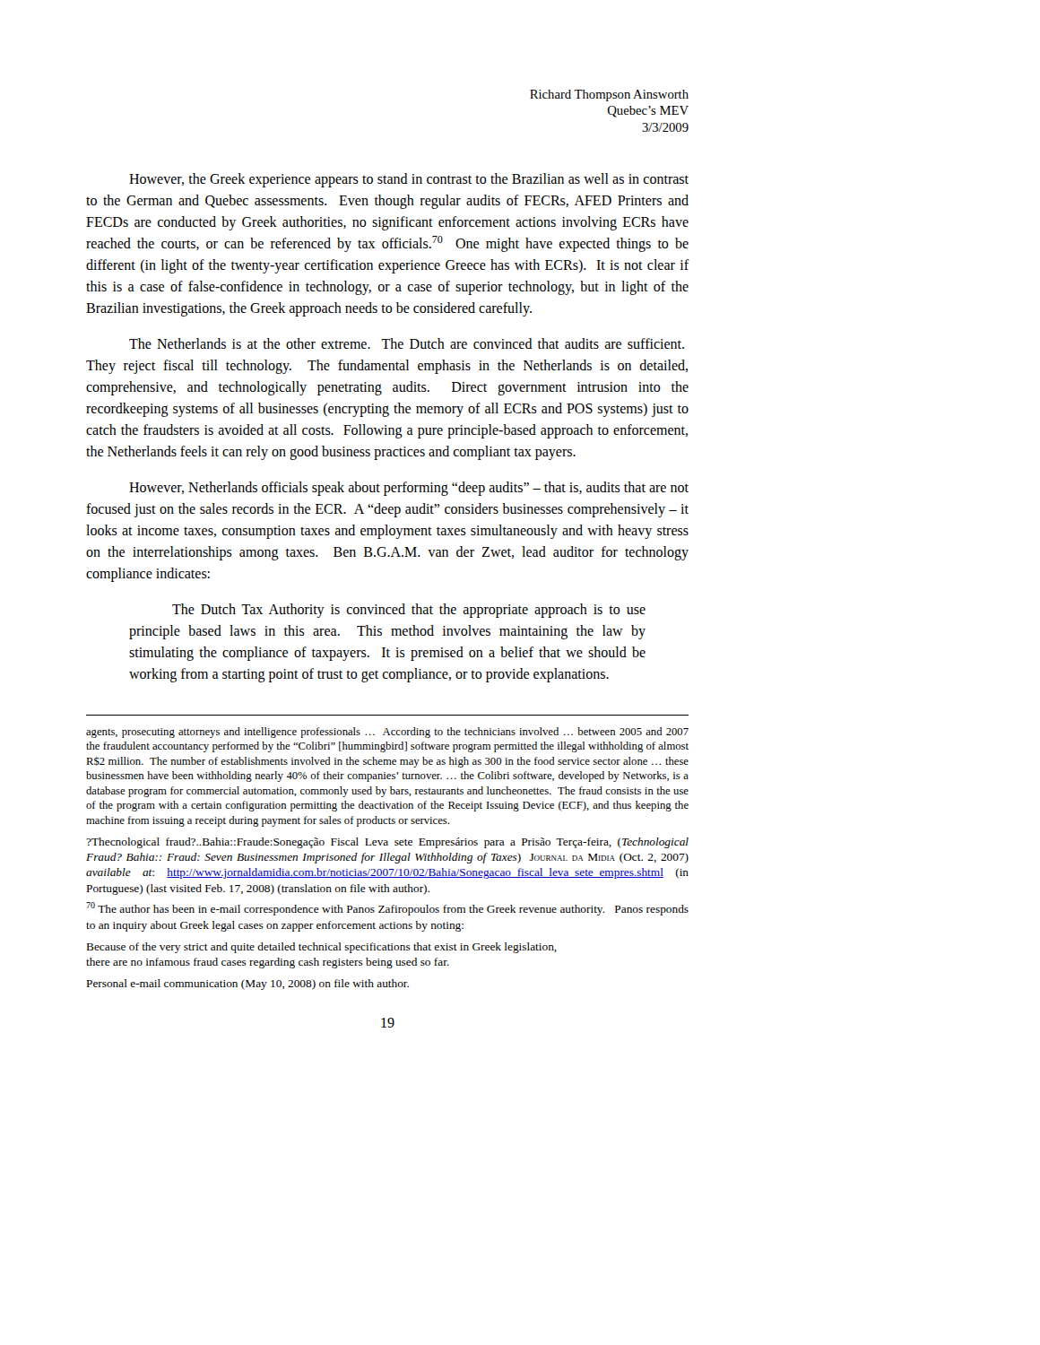Richard Thompson Ainsworth
Quebec’s MEV
3/3/2009
However, the Greek experience appears to stand in contrast to the Brazilian as well as in contrast to the German and Quebec assessments. Even though regular audits of FECRs, AFED Printers and FECDs are conducted by Greek authorities, no significant enforcement actions involving ECRs have reached the courts, or can be referenced by tax officials.70 One might have expected things to be different (in light of the twenty-year certification experience Greece has with ECRs). It is not clear if this is a case of false-confidence in technology, or a case of superior technology, but in light of the Brazilian investigations, the Greek approach needs to be considered carefully.
The Netherlands is at the other extreme. The Dutch are convinced that audits are sufficient. They reject fiscal till technology. The fundamental emphasis in the Netherlands is on detailed, comprehensive, and technologically penetrating audits. Direct government intrusion into the recordkeeping systems of all businesses (encrypting the memory of all ECRs and POS systems) just to catch the fraudsters is avoided at all costs. Following a pure principle-based approach to enforcement, the Netherlands feels it can rely on good business practices and compliant tax payers.
However, Netherlands officials speak about performing “deep audits” – that is, audits that are not focused just on the sales records in the ECR. A “deep audit” considers businesses comprehensively – it looks at income taxes, consumption taxes and employment taxes simultaneously and with heavy stress on the interrelationships among taxes. Ben B.G.A.M. van der Zwet, lead auditor for technology compliance indicates:
The Dutch Tax Authority is convinced that the appropriate approach is to use principle based laws in this area. This method involves maintaining the law by stimulating the compliance of taxpayers. It is premised on a belief that we should be working from a starting point of trust to get compliance, or to provide explanations.
agents, prosecuting attorneys and intelligence professionals … According to the technicians involved … between 2005 and 2007 the fraudulent accountancy performed by the “Colibri” [hummingbird] software program permitted the illegal withholding of almost R$2 million. The number of establishments involved in the scheme may be as high as 300 in the food service sector alone … these businessmen have been withholding nearly 40% of their companies’ turnover. … the Colibri software, developed by Networks, is a database program for commercial automation, commonly used by bars, restaurants and luncheonettes. The fraud consists in the use of the program with a certain configuration permitting the deactivation of the Receipt Issuing Device (ECF), and thus keeping the machine from issuing a receipt during payment for sales of products or services.
?Thecnological fraud?..Bahia::Fraude:Sonegação Fiscal Leva sete Empresários para a Prisão Terça-feira, (Technological Fraud? Bahia:: Fraud: Seven Businessmen Imprisoned for Illegal Withholding of Taxes) Journal da Midia (Oct. 2, 2007) available at: http://www.jornaldamidia.com.br/noticias/2007/10/02/Bahia/Sonegacao_fiscal_leva_sete_empres.shtml (in Portuguese) (last visited Feb. 17, 2008) (translation on file with author).
70 The author has been in e-mail correspondence with Panos Zafiropoulos from the Greek revenue authority. Panos responds to an inquiry about Greek legal cases on zapper enforcement actions by noting:
Because of the very strict and quite detailed technical specifications that exist in Greek legislation,
there are no infamous fraud cases regarding cash registers being used so far.
Personal e-mail communication (May 10, 2008) on file with author.
19